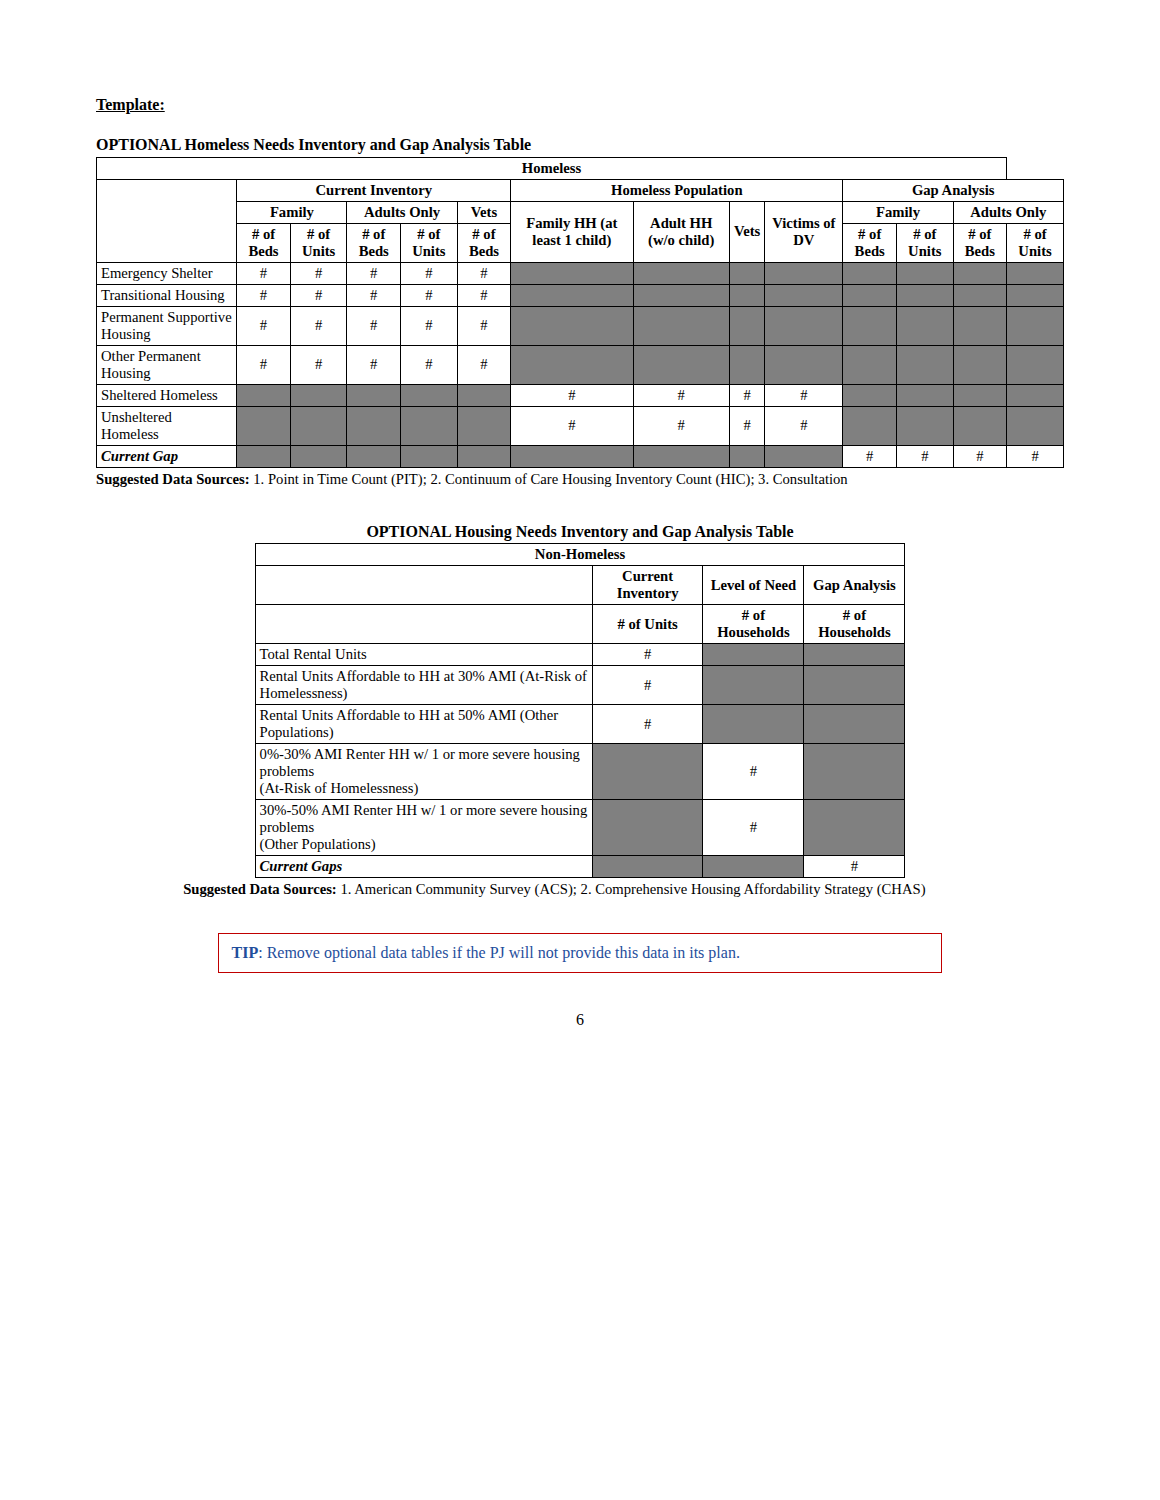Template:
OPTIONAL Homeless Needs Inventory and Gap Analysis Table
| Homeless |
| --- |
| | Current Inventory | Homeless Population | Gap Analysis |
| Family | Adults Only | Vets | Family HH (at least 1 child) | Adult HH (w/o child) | Vets | Victims of DV | Family | Adults Only |
| # of Beds | # of Units | # of Beds | # of Units | # of Beds | # of Beds | # of Units | # of Beds | # of Units |
| Emergency Shelter | # | # | # | # | # | | | | | | | | |
| Transitional Housing | # | # | # | # | # | | | | | | | | |
| Permanent Supportive Housing | # | # | # | # | # | | | | | | | | |
| Other Permanent Housing | # | # | # | # | # | | | | | | | | |
| Sheltered Homeless | | | | | | # | # | # | # | | | | |
| Unsheltered Homeless | | | | | | # | # | # | # | | | | |
| Current Gap | | | | | | | | | | # | # | # | # |
Suggested Data Sources: 1. Point in Time Count (PIT); 2. Continuum of Care Housing Inventory Count (HIC); 3. Consultation
OPTIONAL Housing Needs Inventory and Gap Analysis Table
| Non-Homeless |
| --- |
| | Current Inventory | Level of Need | Gap Analysis |
| | # of Units | # of Households | # of Households |
| Total Rental Units | # | | |
| Rental Units Affordable to HH at 30% AMI (At-Risk of Homelessness) | # | | |
| Rental Units Affordable to HH at 50% AMI (Other Populations) | # | | |
| 0%-30% AMI Renter HH w/ 1 or more severe housing problems (At-Risk of Homelessness) | | # | |
| 30%-50% AMI Renter HH w/ 1 or more severe housing problems (Other Populations) | | # | |
| Current Gaps | | | # |
Suggested Data Sources: 1. American Community Survey (ACS); 2. Comprehensive Housing Affordability Strategy (CHAS)
TIP: Remove optional data tables if the PJ will not provide this data in its plan.
6